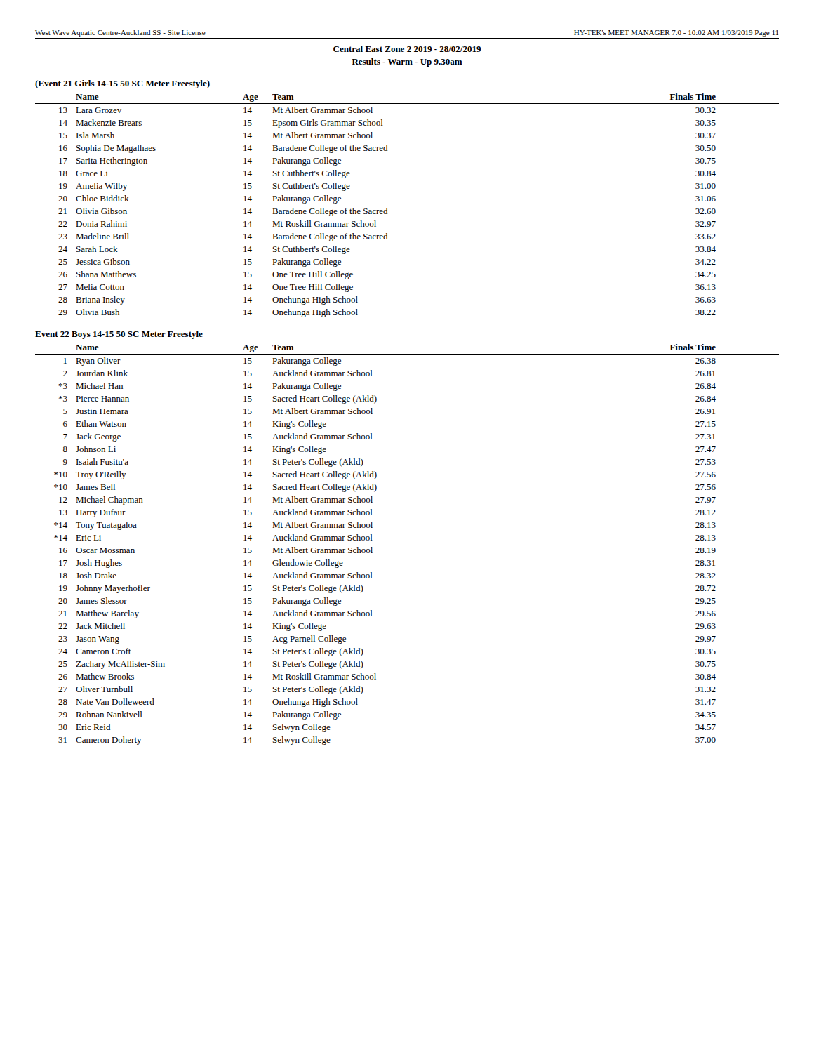West Wave Aquatic Centre-Auckland SS - Site License HY-TEK's MEET MANAGER 7.0 - 10:02 AM 1/03/2019 Page 11
Central East Zone 2 2019 - 28/02/2019
Results - Warm - Up 9.30am
(Event 21 Girls 14-15 50 SC Meter Freestyle)
| | Name | Age | Team | Finals Time |
| --- | --- | --- | --- | --- |
| 13 | Lara Grozev | 14 | Mt Albert Grammar School | 30.32 |
| 14 | Mackenzie Brears | 15 | Epsom Girls Grammar School | 30.35 |
| 15 | Isla Marsh | 14 | Mt Albert Grammar School | 30.37 |
| 16 | Sophia De Magalhaes | 14 | Baradene College of the Sacred | 30.50 |
| 17 | Sarita Hetherington | 14 | Pakuranga College | 30.75 |
| 18 | Grace Li | 14 | St Cuthbert's College | 30.84 |
| 19 | Amelia Wilby | 15 | St Cuthbert's College | 31.00 |
| 20 | Chloe Biddick | 14 | Pakuranga College | 31.06 |
| 21 | Olivia Gibson | 14 | Baradene College of the Sacred | 32.60 |
| 22 | Donia Rahimi | 14 | Mt Roskill Grammar School | 32.97 |
| 23 | Madeline Brill | 14 | Baradene College of the Sacred | 33.62 |
| 24 | Sarah Lock | 14 | St Cuthbert's College | 33.84 |
| 25 | Jessica Gibson | 15 | Pakuranga College | 34.22 |
| 26 | Shana Matthews | 15 | One Tree Hill College | 34.25 |
| 27 | Melia Cotton | 14 | One Tree Hill College | 36.13 |
| 28 | Briana Insley | 14 | Onehunga High School | 36.63 |
| 29 | Olivia Bush | 14 | Onehunga High School | 38.22 |
Event 22 Boys 14-15 50 SC Meter Freestyle
| | Name | Age | Team | Finals Time |
| --- | --- | --- | --- | --- |
| 1 | Ryan Oliver | 15 | Pakuranga College | 26.38 |
| 2 | Jourdan Klink | 15 | Auckland Grammar School | 26.81 |
| *3 | Michael Han | 14 | Pakuranga College | 26.84 |
| *3 | Pierce Hannan | 15 | Sacred Heart College (Akld) | 26.84 |
| 5 | Justin Hemara | 15 | Mt Albert Grammar School | 26.91 |
| 6 | Ethan Watson | 14 | King's College | 27.15 |
| 7 | Jack George | 15 | Auckland Grammar School | 27.31 |
| 8 | Johnson Li | 14 | King's College | 27.47 |
| 9 | Isaiah Fusitu'a | 14 | St Peter's College (Akld) | 27.53 |
| *10 | Troy O'Reilly | 14 | Sacred Heart College (Akld) | 27.56 |
| *10 | James Bell | 14 | Sacred Heart College (Akld) | 27.56 |
| 12 | Michael Chapman | 14 | Mt Albert Grammar School | 27.97 |
| 13 | Harry Dufaur | 15 | Auckland Grammar School | 28.12 |
| *14 | Tony Tuatagaloa | 14 | Mt Albert Grammar School | 28.13 |
| *14 | Eric Li | 14 | Auckland Grammar School | 28.13 |
| 16 | Oscar Mossman | 15 | Mt Albert Grammar School | 28.19 |
| 17 | Josh Hughes | 14 | Glendowie College | 28.31 |
| 18 | Josh Drake | 14 | Auckland Grammar School | 28.32 |
| 19 | Johnny Mayerhofler | 15 | St Peter's College (Akld) | 28.72 |
| 20 | James Slessor | 15 | Pakuranga College | 29.25 |
| 21 | Matthew Barclay | 14 | Auckland Grammar School | 29.56 |
| 22 | Jack Mitchell | 14 | King's College | 29.63 |
| 23 | Jason Wang | 15 | Acg Parnell College | 29.97 |
| 24 | Cameron Croft | 14 | St Peter's College (Akld) | 30.35 |
| 25 | Zachary McAllister-Sim | 14 | St Peter's College (Akld) | 30.75 |
| 26 | Mathew Brooks | 14 | Mt Roskill Grammar School | 30.84 |
| 27 | Oliver Turnbull | 15 | St Peter's College (Akld) | 31.32 |
| 28 | Nate Van Dolleweerd | 14 | Onehunga High School | 31.47 |
| 29 | Rohnan Nankivell | 14 | Pakuranga College | 34.35 |
| 30 | Eric Reid | 14 | Selwyn College | 34.57 |
| 31 | Cameron Doherty | 14 | Selwyn College | 37.00 |